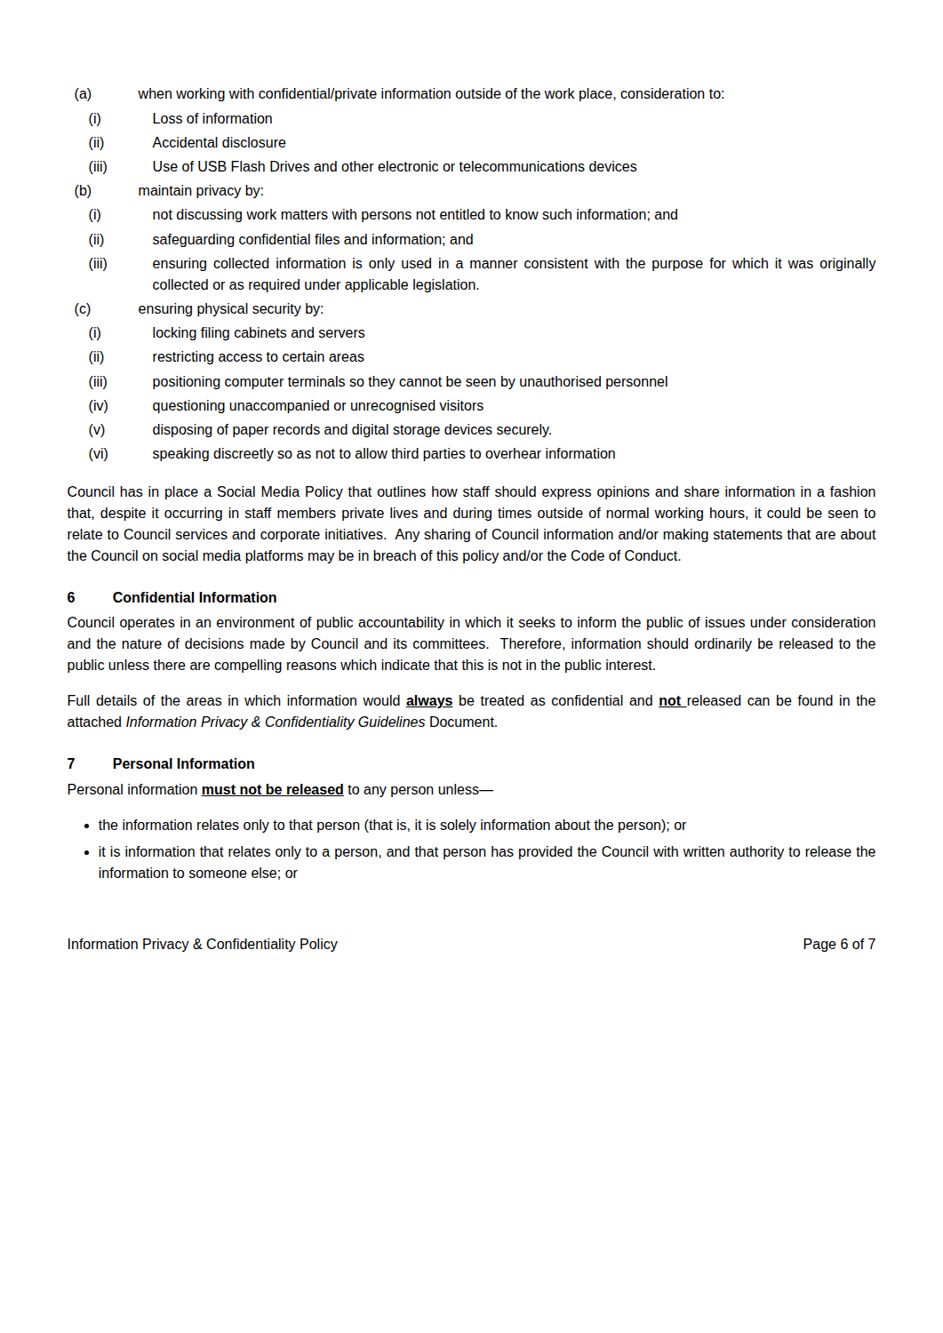(a)
when working with confidential/private information outside of the work place, consideration to:
(i)
Loss of information
(ii)
Accidental disclosure
(iii)
Use of USB Flash Drives and other electronic or telecommunications devices
(b)
maintain privacy by:
(i)
not discussing work matters with persons not entitled to know such information; and
(ii)
safeguarding confidential files and information; and
(iii)
ensuring collected information is only used in a manner consistent with the purpose for which it was originally collected or as required under applicable legislation.
(c)
ensuring physical security by:
(i)
locking filing cabinets and servers
(ii)
restricting access to certain areas
(iii)
positioning computer terminals so they cannot be seen by unauthorised personnel
(iv)
questioning unaccompanied or unrecognised visitors
(v)
disposing of paper records and digital storage devices securely.
(vi)
speaking discreetly so as not to allow third parties to overhear information
Council has in place a Social Media Policy that outlines how staff should express opinions and share information in a fashion that, despite it occurring in staff members private lives and during times outside of normal working hours, it could be seen to relate to Council services and corporate initiatives. Any sharing of Council information and/or making statements that are about the Council on social media platforms may be in breach of this policy and/or the Code of Conduct.
6 Confidential Information
Council operates in an environment of public accountability in which it seeks to inform the public of issues under consideration and the nature of decisions made by Council and its committees. Therefore, information should ordinarily be released to the public unless there are compelling reasons which indicate that this is not in the public interest.
Full details of the areas in which information would always be treated as confidential and not released can be found in the attached Information Privacy & Confidentiality Guidelines Document.
7 Personal Information
Personal information must not be released to any person unless—
the information relates only to that person (that is, it is solely information about the person); or
it is information that relates only to a person, and that person has provided the Council with written authority to release the information to someone else; or
Information Privacy & Confidentiality Policy
Page 6 of 7